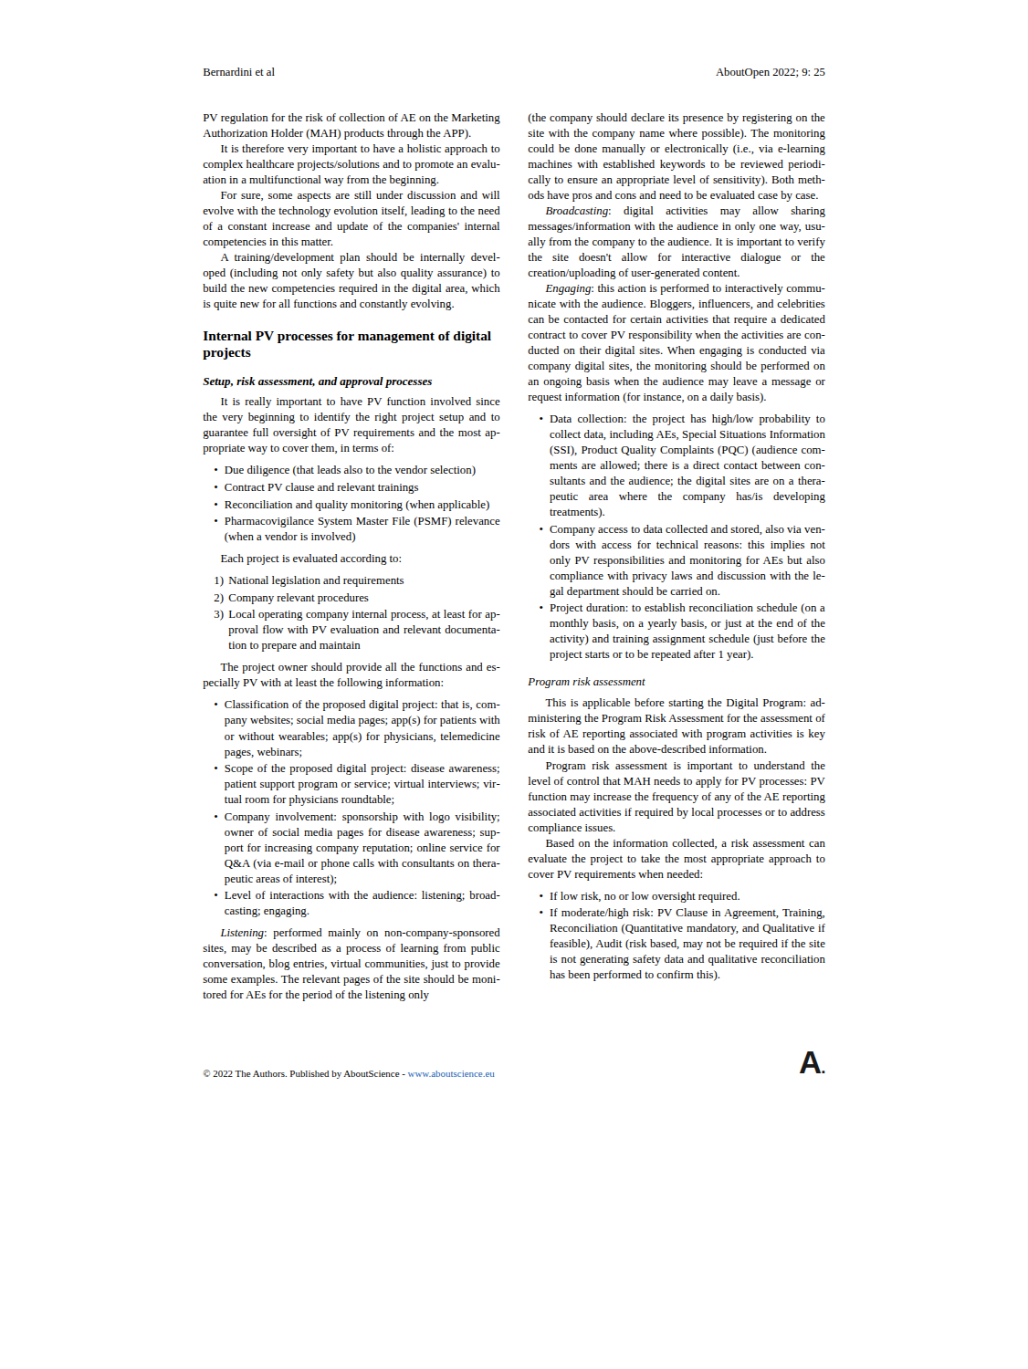Bernardini et al AboutOpen 2022; 9: 25
PV regulation for the risk of collection of AE on the Marketing Authorization Holder (MAH) products through the APP).
It is therefore very important to have a holistic approach to complex healthcare projects/solutions and to promote an evaluation in a multifunctional way from the beginning.
For sure, some aspects are still under discussion and will evolve with the technology evolution itself, leading to the need of a constant increase and update of the companies' internal competencies in this matter.
A training/development plan should be internally developed (including not only safety but also quality assurance) to build the new competencies required in the digital area, which is quite new for all functions and constantly evolving.
Internal PV processes for management of digital projects
Setup, risk assessment, and approval processes
It is really important to have PV function involved since the very beginning to identify the right project setup and to guarantee full oversight of PV requirements and the most appropriate way to cover them, in terms of:
Due diligence (that leads also to the vendor selection)
Contract PV clause and relevant trainings
Reconciliation and quality monitoring (when applicable)
Pharmacovigilance System Master File (PSMF) relevance (when a vendor is involved)
Each project is evaluated according to:
National legislation and requirements
Company relevant procedures
Local operating company internal process, at least for approval flow with PV evaluation and relevant documentation to prepare and maintain
The project owner should provide all the functions and especially PV with at least the following information:
Classification of the proposed digital project: that is, company websites; social media pages; app(s) for patients with or without wearables; app(s) for physicians, telemedicine pages, webinars;
Scope of the proposed digital project: disease awareness; patient support program or service; virtual interviews; virtual room for physicians roundtable;
Company involvement: sponsorship with logo visibility; owner of social media pages for disease awareness; support for increasing company reputation; online service for Q&A (via e-mail or phone calls with consultants on therapeutic areas of interest);
Level of interactions with the audience: listening; broadcasting; engaging.
Listening: performed mainly on non-company-sponsored sites, may be described as a process of learning from public conversation, blog entries, virtual communities, just to provide some examples. The relevant pages of the site should be monitored for AEs for the period of the listening only
(the company should declare its presence by registering on the site with the company name where possible). The monitoring could be done manually or electronically (i.e., via e-learning machines with established keywords to be reviewed periodically to ensure an appropriate level of sensitivity). Both methods have pros and cons and need to be evaluated case by case.
Broadcasting: digital activities may allow sharing messages/information with the audience in only one way, usually from the company to the audience. It is important to verify the site doesn't allow for interactive dialogue or the creation/uploading of user-generated content.
Engaging: this action is performed to interactively communicate with the audience. Bloggers, influencers, and celebrities can be contacted for certain activities that require a dedicated contract to cover PV responsibility when the activities are conducted on their digital sites. When engaging is conducted via company digital sites, the monitoring should be performed on an ongoing basis when the audience may leave a message or request information (for instance, on a daily basis).
Data collection: the project has high/low probability to collect data, including AEs, Special Situations Information (SSI), Product Quality Complaints (PQC) (audience comments are allowed; there is a direct contact between consultants and the audience; the digital sites are on a therapeutic area where the company has/is developing treatments).
Company access to data collected and stored, also via vendors with access for technical reasons: this implies not only PV responsibilities and monitoring for AEs but also compliance with privacy laws and discussion with the legal department should be carried on.
Project duration: to establish reconciliation schedule (on a monthly basis, on a yearly basis, or just at the end of the activity) and training assignment schedule (just before the project starts or to be repeated after 1 year).
Program risk assessment
This is applicable before starting the Digital Program: administering the Program Risk Assessment for the assessment of risk of AE reporting associated with program activities is key and it is based on the above-described information.
Program risk assessment is important to understand the level of control that MAH needs to apply for PV processes: PV function may increase the frequency of any of the AE reporting associated activities if required by local processes or to address compliance issues.
Based on the information collected, a risk assessment can evaluate the project to take the most appropriate approach to cover PV requirements when needed:
If low risk, no or low oversight required.
If moderate/high risk: PV Clause in Agreement, Training, Reconciliation (Quantitative mandatory, and Qualitative if feasible), Audit (risk based, may not be required if the site is not generating safety data and qualitative reconciliation has been performed to confirm this).
© 2022 The Authors. Published by AboutScience - www.aboutscience.eu
A.